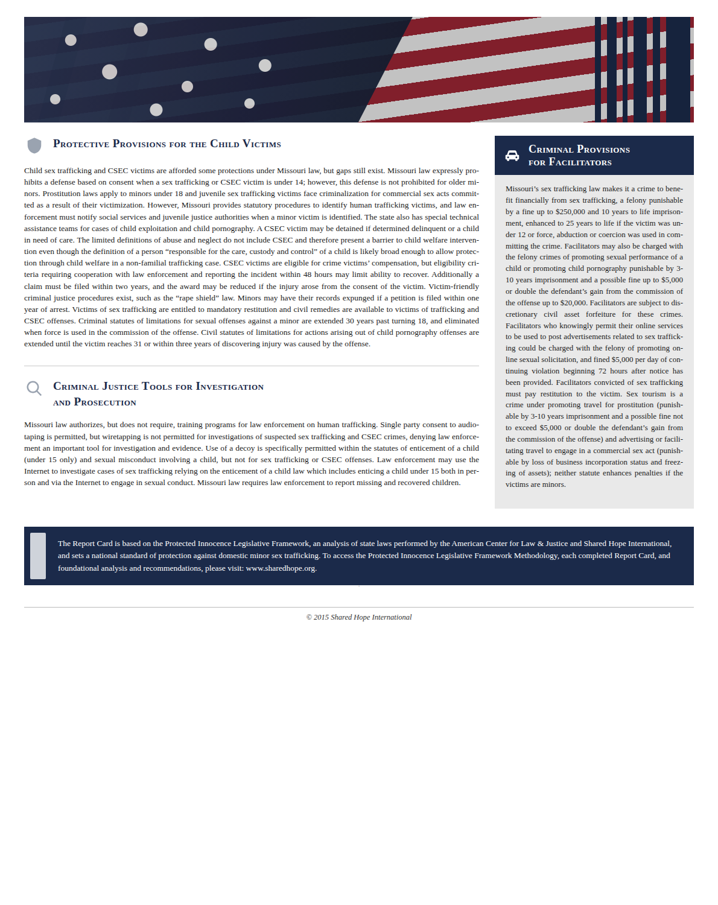Protective Provisions for the Child Victims
Child sex trafficking and CSEC victims are afforded some protections under Missouri law, but gaps still exist. Missouri law expressly prohibits a defense based on consent when a sex trafficking or CSEC victim is under 14; however, this defense is not prohibited for older minors. Prostitution laws apply to minors under 18 and juvenile sex trafficking victims face criminalization for commercial sex acts committed as a result of their victimization. However, Missouri provides statutory procedures to identify human trafficking victims, and law enforcement must notify social services and juvenile justice authorities when a minor victim is identified. The state also has special technical assistance teams for cases of child exploitation and child pornography. A CSEC victim may be detained if determined delinquent or a child in need of care. The limited definitions of abuse and neglect do not include CSEC and therefore present a barrier to child welfare intervention even though the definition of a person “responsible for the care, custody and control” of a child is likely broad enough to allow protection through child welfare in a non-familial trafficking case. CSEC victims are eligible for crime victims’ compensation, but eligibility criteria requiring cooperation with law enforcement and reporting the incident within 48 hours may limit ability to recover. Additionally a claim must be filed within two years, and the award may be reduced if the injury arose from the consent of the victim. Victim-friendly criminal justice procedures exist, such as the “rape shield” law. Minors may have their records expunged if a petition is filed within one year of arrest. Victims of sex trafficking are entitled to mandatory restitution and civil remedies are available to victims of trafficking and CSEC offenses. Criminal statutes of limitations for sexual offenses against a minor are extended 30 years past turning 18, and eliminated when force is used in the commission of the offense. Civil statutes of limitations for actions arising out of child pornography offenses are extended until the victim reaches 31 or within three years of discovering injury was caused by the offense.
Criminal Justice Tools for Investigation
and Prosecution
Missouri law authorizes, but does not require, training programs for law enforcement on human trafficking. Single party consent to audiotaping is permitted, but wiretapping is not permitted for investigations of suspected sex trafficking and CSEC crimes, denying law enforcement an important tool for investigation and evidence. Use of a decoy is specifically permitted within the statutes of enticement of a child (under 15 only) and sexual misconduct involving a child, but not for sex trafficking or CSEC offenses. Law enforcement may use the Internet to investigate cases of sex trafficking relying on the enticement of a child law which includes enticing a child under 15 both in person and via the Internet to engage in sexual conduct. Missouri law requires law enforcement to report missing and recovered children.
Criminal Provisions
for Facilitators
Missouri’s sex trafficking law makes it a crime to benefit financially from sex trafficking, a felony punishable by a fine up to $250,000 and 10 years to life imprisonment, enhanced to 25 years to life if the victim was under 12 or force, abduction or coercion was used in committing the crime. Facilitators may also be charged with the felony crimes of promoting sexual performance of a child or promoting child pornography punishable by 3-10 years imprisonment and a possible fine up to $5,000 or double the defendant’s gain from the commission of the offense up to $20,000. Facilitators are subject to discretionary civil asset forfeiture for these crimes. Facilitators who knowingly permit their online services to be used to post advertisements related to sex trafficking could be charged with the felony of promoting online sexual solicitation, and fined $5,000 per day of continuing violation beginning 72 hours after notice has been provided. Facilitators convicted of sex trafficking must pay restitution to the victim. Sex tourism is a crime under promoting travel for prostitution (punishable by 3-10 years imprisonment and a possible fine not to exceed $5,000 or double the defendant’s gain from the commission of the offense) and advertising or facilitating travel to engage in a commercial sex act (punishable by loss of business incorporation status and freezing of assets); neither statute enhances penalties if the victims are minors.
The Report Card is based on the Protected Innocence Legislative Framework, an analysis of state laws performed by the American Center for Law & Justice and Shared Hope International, and sets a national standard of protection against domestic minor sex trafficking. To access the Protected Innocence Legislative Framework Methodology, each completed Report Card, and foundational analysis and recommendations, please visit: www.sharedhope.org.
·
© 2015 Shared Hope International